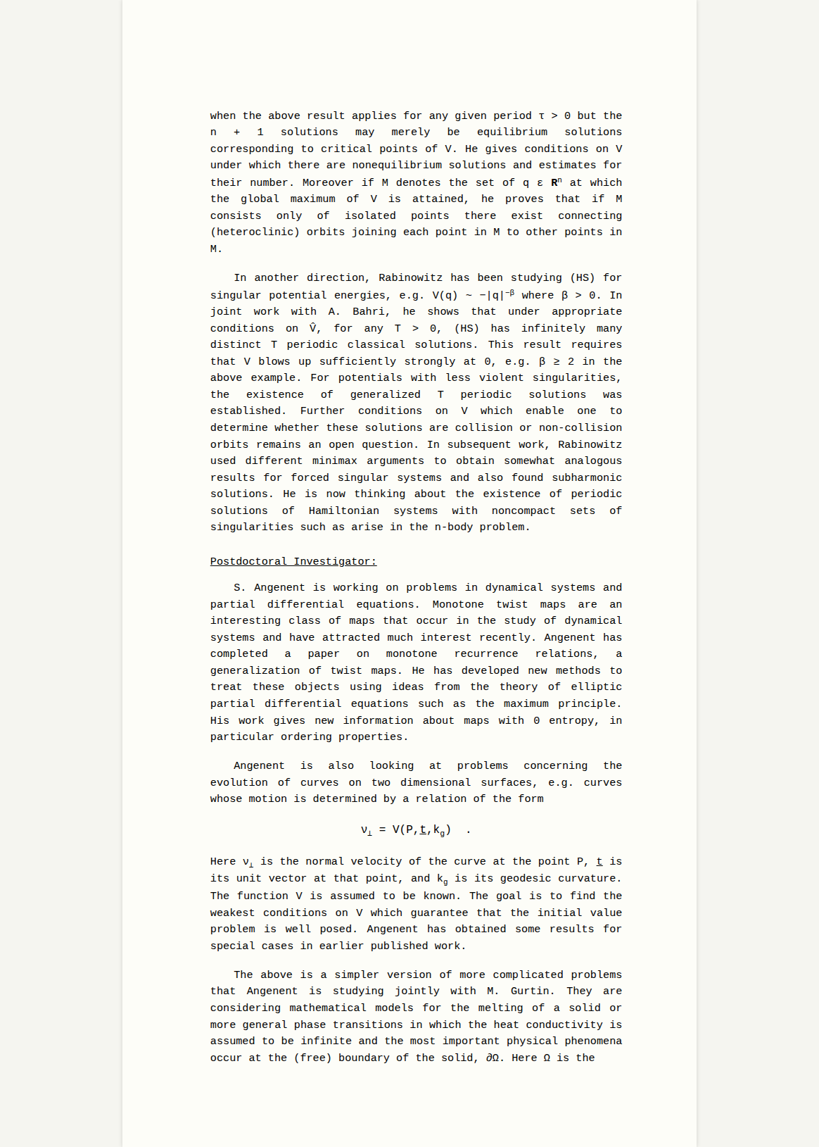when the above result applies for any given period τ > 0 but the n + 1 solutions may merely be equilibrium solutions corresponding to critical points of V. He gives conditions on V under which there are nonequilibrium solutions and estimates for their number. Moreover if M denotes the set of q ε Rn at which the global maximum of V is attained, he proves that if M consists only of isolated points there exist connecting (heteroclinic) orbits joining each point in M to other points in M.
In another direction, Rabinowitz has been studying (HS) for singular potential energies, e.g. V(q) ~ −|q|−β where β > 0. In joint work with A. Bahri, he shows that under appropriate conditions on V̂, for any T > 0, (HS) has infinitely many distinct T periodic classical solutions. This result requires that V blows up sufficiently strongly at 0, e.g. β ≥ 2 in the above example. For potentials with less violent singularities, the existence of generalized T periodic solutions was established. Further conditions on V which enable one to determine whether these solutions are collision or non-collision orbits remains an open question. In subsequent work, Rabinowitz used different minimax arguments to obtain somewhat analogous results for forced singular systems and also found subharmonic solutions. He is now thinking about the existence of periodic solutions of Hamiltonian systems with noncompact sets of singularities such as arise in the n-body problem.
Postdoctoral Investigator:
S. Angenent is working on problems in dynamical systems and partial differential equations. Monotone twist maps are an interesting class of maps that occur in the study of dynamical systems and have attracted much interest recently. Angenent has completed a paper on monotone recurrence relations, a generalization of twist maps. He has developed new methods to treat these objects using ideas from the theory of elliptic partial differential equations such as the maximum principle. His work gives new information about maps with 0 entropy, in particular ordering properties.
Angenent is also looking at problems concerning the evolution of curves on two dimensional surfaces, e.g. curves whose motion is determined by a relation of the form
ν⊥ = V(P,t,kg) .
Here ν⊥ is the normal velocity of the curve at the point P, t is its unit vector at that point, and kg is its geodesic curvature. The function V is assumed to be known. The goal is to find the weakest conditions on V which guarantee that the initial value problem is well posed. Angenent has obtained some results for special cases in earlier published work.
The above is a simpler version of more complicated problems that Angenent is studying jointly with M. Gurtin. They are considering mathematical models for the melting of a solid or more general phase transitions in which the heat conductivity is assumed to be infinite and the most important physical phenomena occur at the (free) boundary of the solid, ∂Ω. Here Ω is the